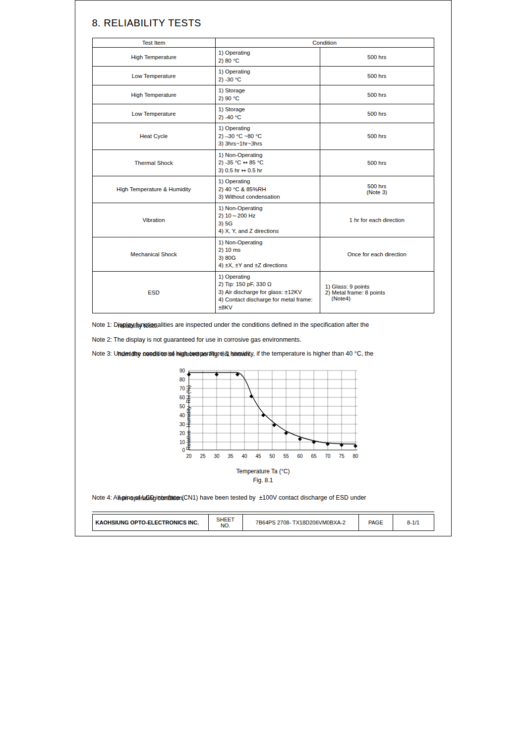8. RELIABILITY TESTS
| Test Item | Condition |
| --- | --- |
| High Temperature | 1) Operating 2) 80 °C | 500 hrs |
| Low Temperature | 1) Operating 2) -30 °C | 500 hrs |
| High Temperature | 1) Storage 2) 90 °C | 500 hrs |
| Low Temperature | 1) Storage 2) -40 °C | 500 hrs |
| Heat Cycle | 1) Operating 2) –30 °C ~80 °C 3) 3hrs~1hr~3hrs | 500 hrs |
| Thermal Shock | 1) Non-Operating 2) -35 °C ↔ 85 °C 3) 0.5 hr ↔ 0.5 hr | 500 hrs |
| High Temperature & Humidity | 1) Operating 2) 40 °C & 85%RH 3) Without condensation | 500 hrs (Note 3) |
| Vibration | 1) Non-Operating 2) 10～200 Hz 3) 5G 4) X, Y, and Z directions | 1 hr for each direction |
| Mechanical Shock | 1) Non-Operating 2) 10 ms 3) 80G 4) ±X, ±Y and ±Z directions | Once for each direction |
| ESD | 1) Operating 2) Tip: 150 pF, 330 Ω 3) Air discharge for glass: ±12KV 4) Contact discharge for metal frame: ±8KV | 1) Glass: 9 points 2) Metal frame: 8 points (Note4) |
Note 1: Display functionalities are inspected under the conditions defined in the specification after the reliability tests.
Note 2: The display is not guaranteed for use in corrosive gas environments.
Note 3: Under the condition of high temperature & humidity, if the temperature is higher than 40 °C, the humidity needs to be reduced as Fig. 8.1 shown.
Relative Humidity RH (%)
90 80 70 60 50 40 30 20 10 0 20 25 30 35 40 45 50 55 60 65 70 75 80
Temperature Ta (°C)
Fig. 8.1
Note 4: All pins of LCD interface (CN1) have been tested by ±100V contact discharge of ESD under non-operating condition.
| KAOHSIUNG OPTO-ELECTRONICS INC. | SHEET NO. | 7B64PS 2708- TX18D206VM0BXA-2 | PAGE | 8-1/1 |